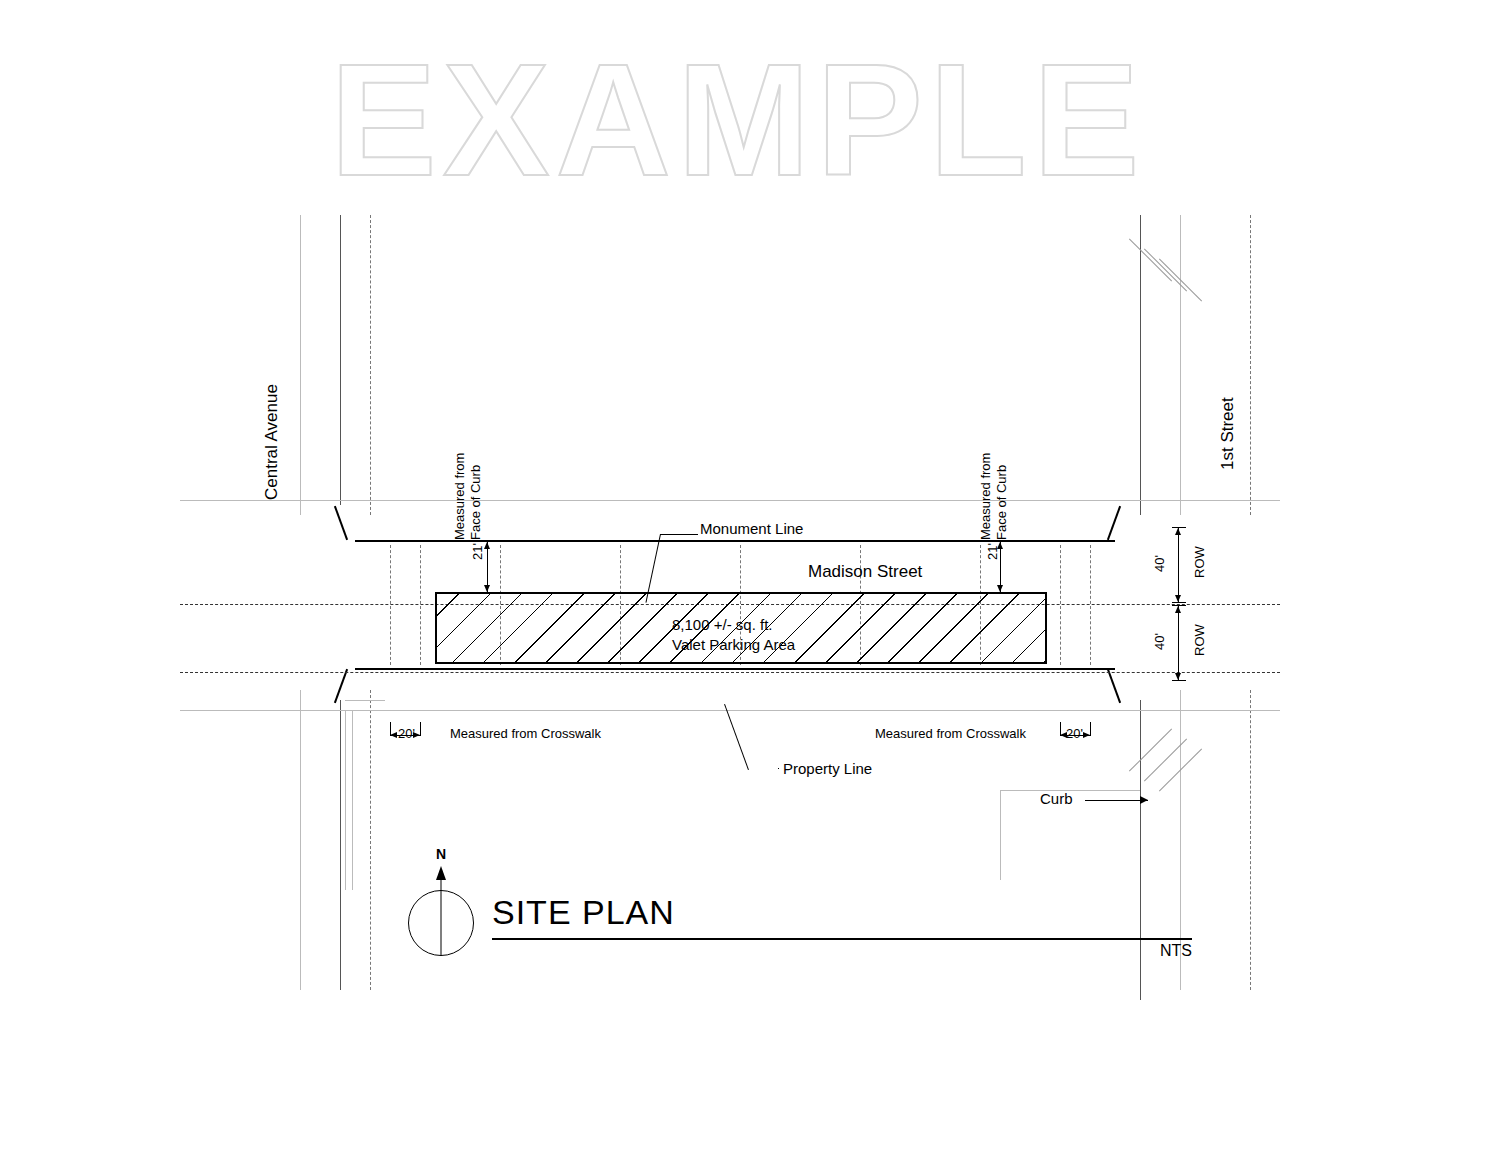EXAMPLE
8,100 +/- sq. ft.
Valet Parking Area
Central Avenue
1st Street
Madison Street
Monument Line
Property Line
Curb
Measured from
Face of Curb
Measured from
Face of Curb
21'
21'
20'
Measured from Crosswalk
20'
Measured from Crosswalk
40'
ROW
40'
ROW
N
SITE PLAN
NTS